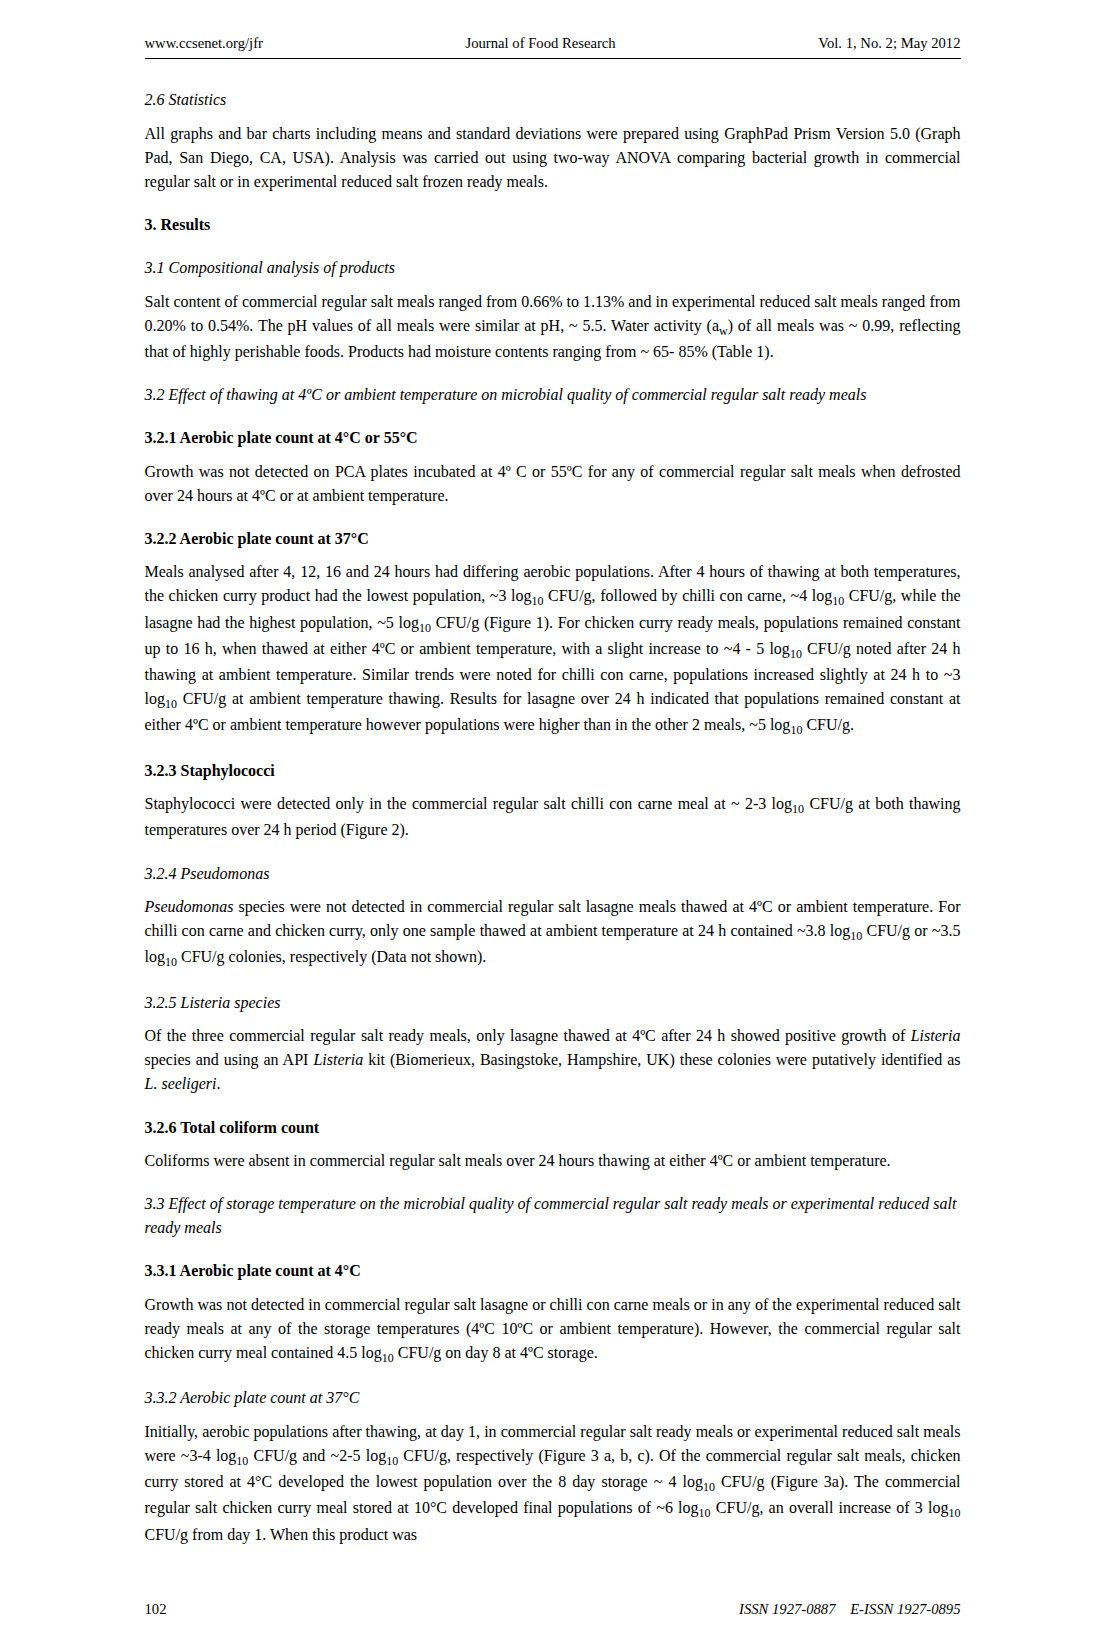www.ccsenet.org/jfr Journal of Food Research Vol. 1, No. 2; May 2012
2.6 Statistics
All graphs and bar charts including means and standard deviations were prepared using GraphPad Prism Version 5.0 (Graph Pad, San Diego, CA, USA). Analysis was carried out using two-way ANOVA comparing bacterial growth in commercial regular salt or in experimental reduced salt frozen ready meals.
3. Results
3.1 Compositional analysis of products
Salt content of commercial regular salt meals ranged from 0.66% to 1.13% and in experimental reduced salt meals ranged from 0.20% to 0.54%. The pH values of all meals were similar at pH, ~ 5.5. Water activity (aw) of all meals was ~ 0.99, reflecting that of highly perishable foods. Products had moisture contents ranging from ~ 65- 85% (Table 1).
3.2 Effect of thawing at 4ºC or ambient temperature on microbial quality of commercial regular salt ready meals
3.2.1 Aerobic plate count at 4°C or 55°C
Growth was not detected on PCA plates incubated at 4º C or 55ºC for any of commercial regular salt meals when defrosted over 24 hours at 4ºC or at ambient temperature.
3.2.2 Aerobic plate count at 37°C
Meals analysed after 4, 12, 16 and 24 hours had differing aerobic populations. After 4 hours of thawing at both temperatures, the chicken curry product had the lowest population, ~3 log10 CFU/g, followed by chilli con carne, ~4 log10 CFU/g, while the lasagne had the highest population, ~5 log10 CFU/g (Figure 1). For chicken curry ready meals, populations remained constant up to 16 h, when thawed at either 4ºC or ambient temperature, with a slight increase to ~4 - 5 log10 CFU/g noted after 24 h thawing at ambient temperature. Similar trends were noted for chilli con carne, populations increased slightly at 24 h to ~3 log10 CFU/g at ambient temperature thawing. Results for lasagne over 24 h indicated that populations remained constant at either 4ºC or ambient temperature however populations were higher than in the other 2 meals, ~5 log10 CFU/g.
3.2.3 Staphylococci
Staphylococci were detected only in the commercial regular salt chilli con carne meal at ~ 2-3 log10 CFU/g at both thawing temperatures over 24 h period (Figure 2).
3.2.4 Pseudomonas
Pseudomonas species were not detected in commercial regular salt lasagne meals thawed at 4ºC or ambient temperature. For chilli con carne and chicken curry, only one sample thawed at ambient temperature at 24 h contained ~3.8 log10 CFU/g or ~3.5 log10 CFU/g colonies, respectively (Data not shown).
3.2.5 Listeria species
Of the three commercial regular salt ready meals, only lasagne thawed at 4ºC after 24 h showed positive growth of Listeria species and using an API Listeria kit (Biomerieux, Basingstoke, Hampshire, UK) these colonies were putatively identified as L. seeligeri.
3.2.6 Total coliform count
Coliforms were absent in commercial regular salt meals over 24 hours thawing at either 4ºC or ambient temperature.
3.3 Effect of storage temperature on the microbial quality of commercial regular salt ready meals or experimental reduced salt ready meals
3.3.1 Aerobic plate count at 4°C
Growth was not detected in commercial regular salt lasagne or chilli con carne meals or in any of the experimental reduced salt ready meals at any of the storage temperatures (4ºC 10ºC or ambient temperature). However, the commercial regular salt chicken curry meal contained 4.5 log10 CFU/g on day 8 at 4ºC storage.
3.3.2 Aerobic plate count at 37°C
Initially, aerobic populations after thawing, at day 1, in commercial regular salt ready meals or experimental reduced salt meals were ~3-4 log10 CFU/g and ~2-5 log10 CFU/g, respectively (Figure 3 a, b, c). Of the commercial regular salt meals, chicken curry stored at 4°C developed the lowest population over the 8 day storage ~ 4 log10 CFU/g (Figure 3a). The commercial regular salt chicken curry meal stored at 10°C developed final populations of ~6 log10 CFU/g, an overall increase of 3 log10 CFU/g from day 1. When this product was
102 ISSN 1927-0887 E-ISSN 1927-0895